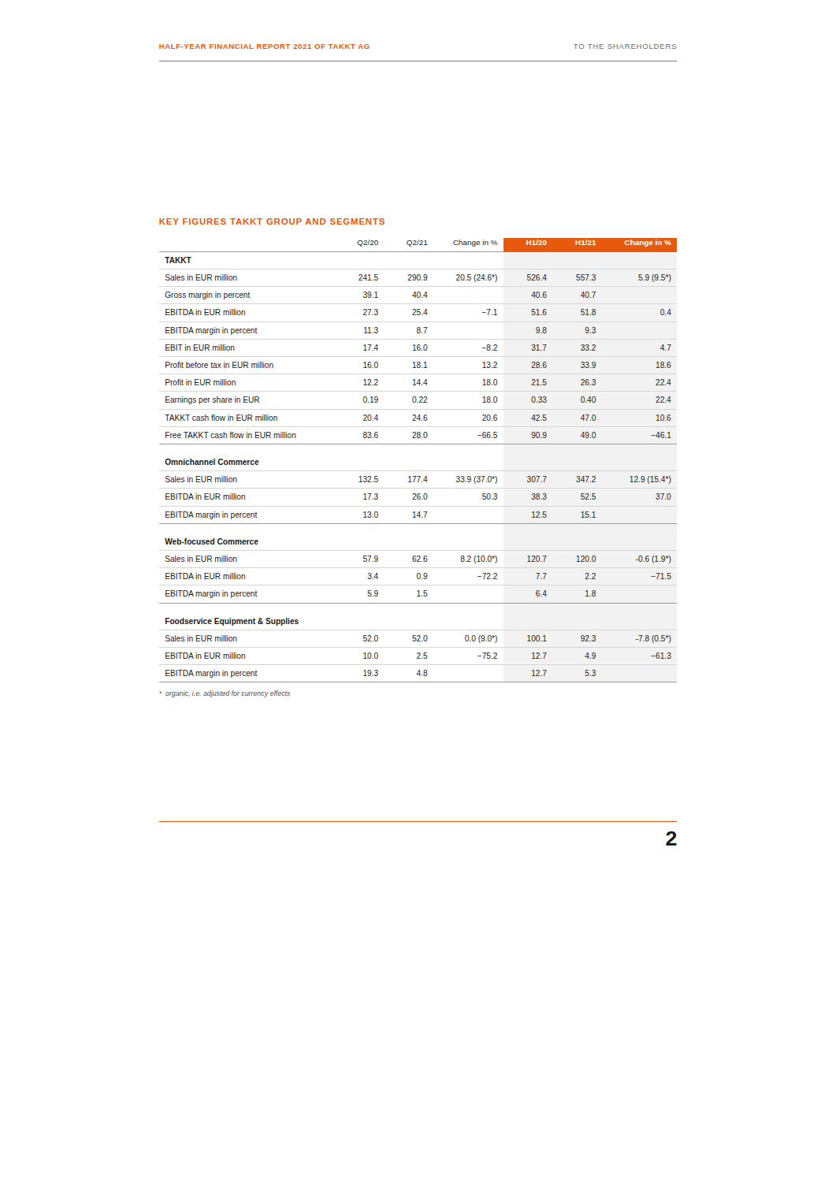Half-Year Financial Report 2021 of TAKKT AG
To the Shareholders
Key Figures TAKKT Group and Segments
| | Q2/20 | Q2/21 | Change in % | H1/20 | H1/21 | Change in % |
| --- | --- | --- | --- | --- | --- | --- |
| TAKKT | | | | | | |
| Sales in EUR million | 241.5 | 290.9 | 20.5 (24.6*) | 526.4 | 557.3 | 5.9 (9.5*) |
| Gross margin in percent | 39.1 | 40.4 | | 40.6 | 40.7 | |
| EBITDA in EUR million | 27.3 | 25.4 | −7.1 | 51.6 | 51.8 | 0.4 |
| EBITDA margin in percent | 11.3 | 8.7 | | 9.8 | 9.3 | |
| EBIT in EUR million | 17.4 | 16.0 | −8.2 | 31.7 | 33.2 | 4.7 |
| Profit before tax in EUR million | 16.0 | 18.1 | 13.2 | 28.6 | 33.9 | 18.6 |
| Profit in EUR million | 12.2 | 14.4 | 18.0 | 21.5 | 26.3 | 22.4 |
| Earnings per share in EUR | 0.19 | 0.22 | 18.0 | 0.33 | 0.40 | 22.4 |
| TAKKT cash flow in EUR million | 20.4 | 24.6 | 20.6 | 42.5 | 47.0 | 10.6 |
| Free TAKKT cash flow in EUR million | 83.6 | 28.0 | −66.5 | 90.9 | 49.0 | −46.1 |
| Omnichannel Commerce | | | | | | |
| Sales in EUR million | 132.5 | 177.4 | 33.9 (37.0*) | 307.7 | 347.2 | 12.9 (15.4*) |
| EBITDA in EUR million | 17.3 | 26.0 | 50.3 | 38.3 | 52.5 | 37.0 |
| EBITDA margin in percent | 13.0 | 14.7 | | 12.5 | 15.1 | |
| Web-focused Commerce | | | | | | |
| Sales in EUR million | 57.9 | 62.6 | 8.2 (10.0*) | 120.7 | 120.0 | -0.6 (1.9*) |
| EBITDA in EUR million | 3.4 | 0.9 | −72.2 | 7.7 | 2.2 | −71.5 |
| EBITDA margin in percent | 5.9 | 1.5 | | 6.4 | 1.8 | |
| Foodservice Equipment & Supplies | | | | | | |
| Sales in EUR million | 52.0 | 52.0 | 0.0 (9.0*) | 100.1 | 92.3 | -7.8 (0.5*) |
| EBITDA in EUR million | 10.0 | 2.5 | −75.2 | 12.7 | 4.9 | −61.3 |
| EBITDA margin in percent | 19.3 | 4.8 | | 12.7 | 5.3 | |
* organic, i.e. adjusted for currency effects
2